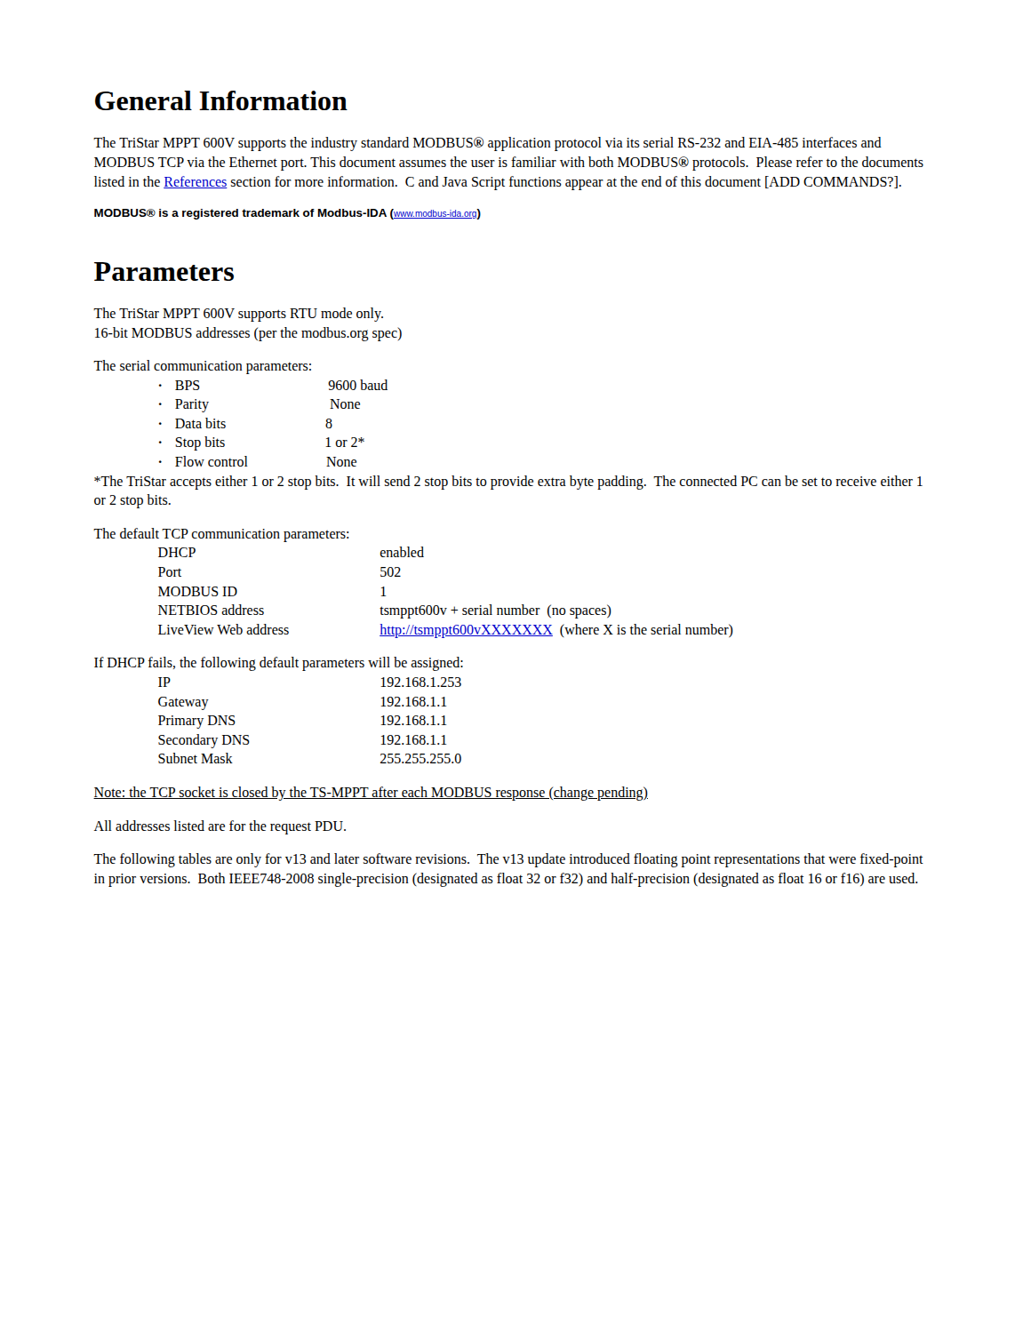General Information
The TriStar MPPT 600V supports the industry standard MODBUS® application protocol via its serial RS-232 and EIA-485 interfaces and MODBUS TCP via the Ethernet port. This document assumes the user is familiar with both MODBUS® protocols. Please refer to the documents listed in the References section for more information. C and Java Script functions appear at the end of this document [ADD COMMANDS?].
MODBUS® is a registered trademark of Modbus-IDA (www.modbus-ida.org)
Parameters
The TriStar MPPT 600V supports RTU mode only.
16-bit MODBUS addresses (per the modbus.org spec)
The serial communication parameters:
BPS 9600 baud
Parity None
Data bits 8
Stop bits 1 or 2*
Flow control None
*The TriStar accepts either 1 or 2 stop bits. It will send 2 stop bits to provide extra byte padding. The connected PC can be set to receive either 1 or 2 stop bits.
The default TCP communication parameters:
| DHCP | enabled |
| Port | 502 |
| MODBUS ID | 1 |
| NETBIOS address | tsmppt600v + serial number (no spaces) |
| LiveView Web address | http://tsmppt600vXXXXXXX (where X is the serial number) |
If DHCP fails, the following default parameters will be assigned:
| IP | 192.168.1.253 |
| Gateway | 192.168.1.1 |
| Primary DNS | 192.168.1.1 |
| Secondary DNS | 192.168.1.1 |
| Subnet Mask | 255.255.255.0 |
Note: the TCP socket is closed by the TS-MPPT after each MODBUS response (change pending)
All addresses listed are for the request PDU.
The following tables are only for v13 and later software revisions. The v13 update introduced floating point representations that were fixed-point in prior versions. Both IEEE748-2008 single-precision (designated as float 32 or f32) and half-precision (designated as float 16 or f16) are used.